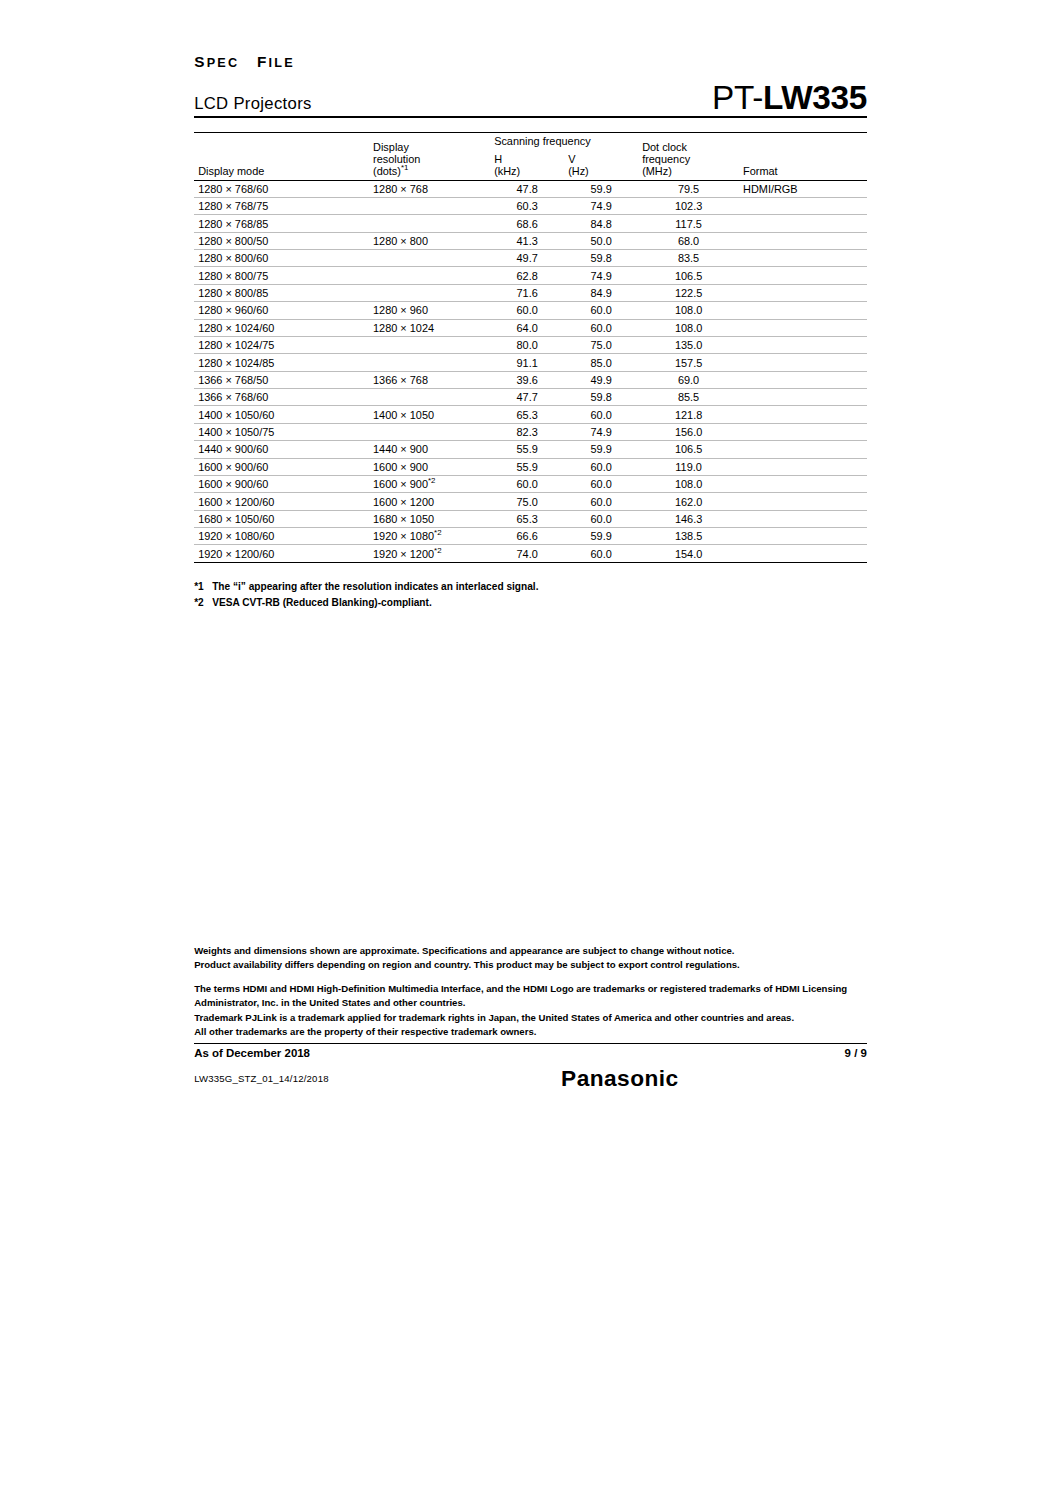SPEC FILE
LCD Projectors
PT-LW335
| Display mode | Display resolution (dots) *1 | Scanning frequency | Dot clock frequency (MHz) | Format |
| --- | --- | --- | --- | --- |
| H (kHz) | V (Hz) |
| 1280 × 768/60 | 1280 × 768 | 47.8 | 59.9 | 79.5 | HDMI/RGB |
| 1280 × 768/75 | | 60.3 | 74.9 | 102.3 | |
| 1280 × 768/85 | | 68.6 | 84.8 | 117.5 | |
| 1280 × 800/50 | 1280 × 800 | 41.3 | 50.0 | 68.0 | |
| 1280 × 800/60 | | 49.7 | 59.8 | 83.5 | |
| 1280 × 800/75 | | 62.8 | 74.9 | 106.5 | |
| 1280 × 800/85 | | 71.6 | 84.9 | 122.5 | |
| 1280 × 960/60 | 1280 × 960 | 60.0 | 60.0 | 108.0 | |
| 1280 × 1024/60 | 1280 × 1024 | 64.0 | 60.0 | 108.0 | |
| 1280 × 1024/75 | | 80.0 | 75.0 | 135.0 | |
| 1280 × 1024/85 | | 91.1 | 85.0 | 157.5 | |
| 1366 × 768/50 | 1366 × 768 | 39.6 | 49.9 | 69.0 | |
| 1366 × 768/60 | | 47.7 | 59.8 | 85.5 | |
| 1400 × 1050/60 | 1400 × 1050 | 65.3 | 60.0 | 121.8 | |
| 1400 × 1050/75 | | 82.3 | 74.9 | 156.0 | |
| 1440 × 900/60 | 1440 × 900 | 55.9 | 59.9 | 106.5 | |
| 1600 × 900/60 | 1600 × 900 | 55.9 | 60.0 | 119.0 | |
| 1600 × 900/60 | 1600 × 900 *2 | 60.0 | 60.0 | 108.0 | |
| 1600 × 1200/60 | 1600 × 1200 | 75.0 | 60.0 | 162.0 | |
| 1680 × 1050/60 | 1680 × 1050 | 65.3 | 60.0 | 146.3 | |
| 1920 × 1080/60 | 1920 × 1080 *2 | 66.6 | 59.9 | 138.5 | |
| 1920 × 1200/60 | 1920 × 1200 *2 | 74.0 | 60.0 | 154.0 | |
*1 The “i” appearing after the resolution indicates an interlaced signal.
*2 VESA CVT-RB (Reduced Blanking)-compliant.
Weights and dimensions shown are approximate. Specifications and appearance are subject to change without notice.
Product availability differs depending on region and country. This product may be subject to export control regulations.
The terms HDMI and HDMI High-Definition Multimedia Interface, and the HDMI Logo are trademarks or registered trademarks of HDMI Licensing Administrator, Inc. in the United States and other countries.
Trademark PJLink is a trademark applied for trademark rights in Japan, the United States of America and other countries and areas.
All other trademarks are the property of their respective trademark owners.
As of December 2018
9 / 9
LW335G_STZ_01_14/12/2018
Panasonic